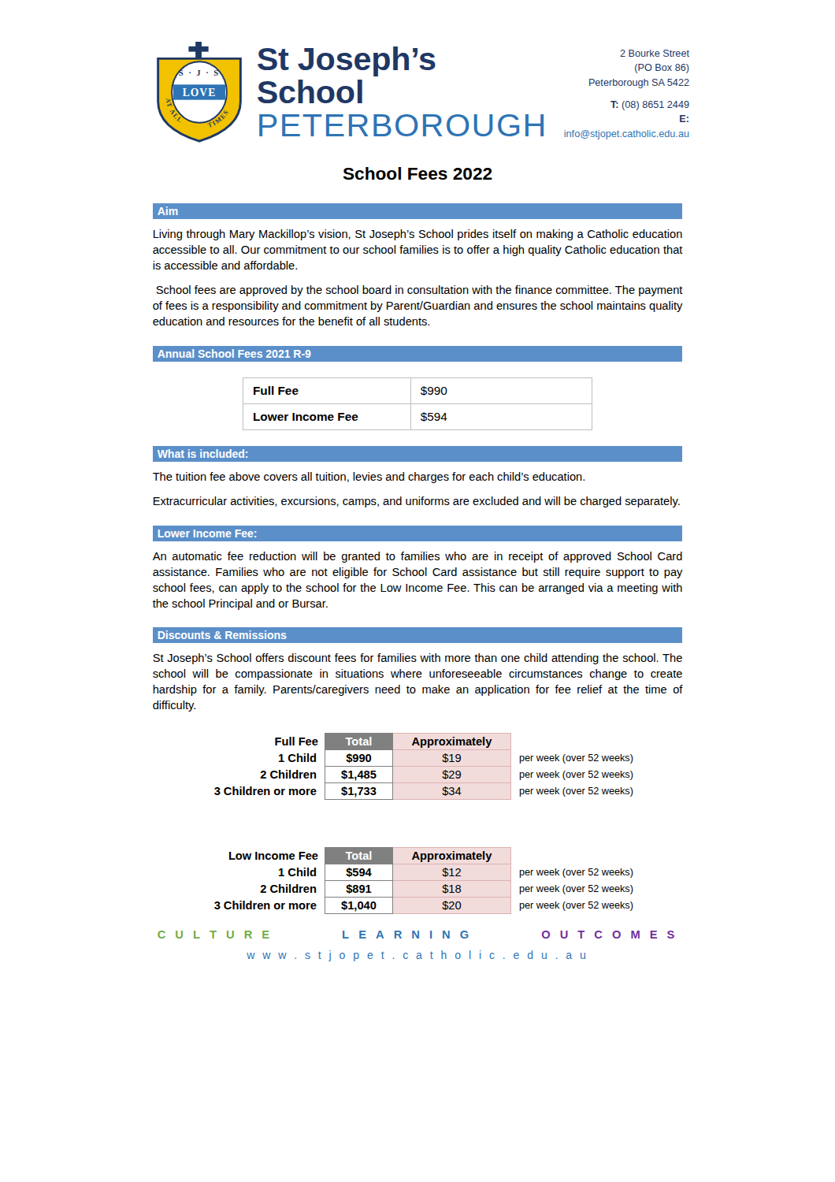S · J · S LOVE AT ALL TIMES
St Joseph’s School
PETERBOROUGH
2 Bourke Street
(PO Box 86)
Peterborough SA 5422
T: (08) 8651 2449
E: info@stjopet.catholic.edu.au
School Fees 2022
Aim
Living through Mary Mackillop’s vision, St Joseph’s School prides itself on making a Catholic education accessible to all. Our commitment to our school families is to offer a high quality Catholic education that is accessible and affordable.
School fees are approved by the school board in consultation with the finance committee. The payment of fees is a responsibility and commitment by Parent/Guardian and ensures the school maintains quality education and resources for the benefit of all students.
Annual School Fees 2021 R-9
| Full Fee | $990 |
| Lower Income Fee | $594 |
What is included:
The tuition fee above covers all tuition, levies and charges for each child’s education.
Extracurricular activities, excursions, camps, and uniforms are excluded and will be charged separately.
Lower Income Fee:
An automatic fee reduction will be granted to families who are in receipt of approved School Card assistance. Families who are not eligible for School Card assistance but still require support to pay school fees, can apply to the school for the Low Income Fee. This can be arranged via a meeting with the school Principal and or Bursar.
Discounts & Remissions
St Joseph’s School offers discount fees for families with more than one child attending the school. The school will be compassionate in situations where unforeseeable circumstances change to create hardship for a family. Parents/caregivers need to make an application for fee relief at the time of difficulty.
| Full Fee | Total | Approximately | |
| 1 Child | $990 | $19 | per week (over 52 weeks) |
| 2 Children | $1,485 | $29 | per week (over 52 weeks) |
| 3 Children or more | $1,733 | $34 | per week (over 52 weeks) |
| Low Income Fee | Total | Approximately | |
| 1 Child | $594 | $12 | per week (over 52 weeks) |
| 2 Children | $891 | $18 | per week (over 52 weeks) |
| 3 Children or more | $1,040 | $20 | per week (over 52 weeks) |
C U L T U R E L E A R N I N G O U T C O M E S
w w w . s t j o p e t . c a t h o l i c . e d u . a u